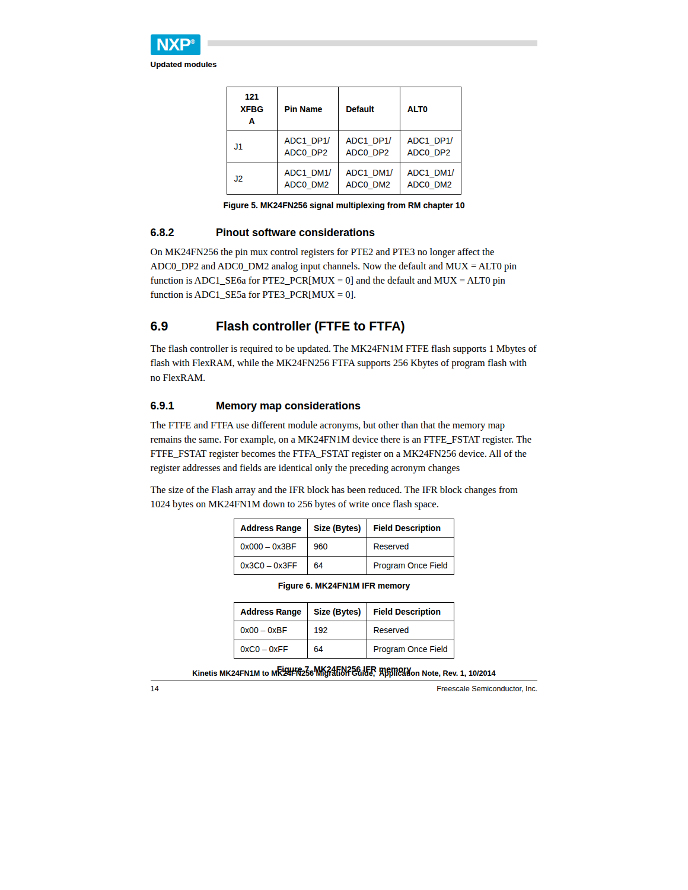NXP®
Updated modules
| 121 XFBG A | Pin Name | Default | ALT0 |
| --- | --- | --- | --- |
| J1 | ADC1_DP1/ ADC0_DP2 | ADC1_DP1/ ADC0_DP2 | ADC1_DP1/ ADC0_DP2 |
| J2 | ADC1_DM1/ ADC0_DM2 | ADC1_DM1/ ADC0_DM2 | ADC1_DM1/ ADC0_DM2 |
Figure 5. MK24FN256 signal multiplexing from RM chapter 10
6.8.2 Pinout software considerations
On MK24FN256 the pin mux control registers for PTE2 and PTE3 no longer affect the ADC0_DP2 and ADC0_DM2 analog input channels. Now the default and MUX = ALT0 pin function is ADC1_SE6a for PTE2_PCR[MUX = 0] and the default and MUX = ALT0 pin function is ADC1_SE5a for PTE3_PCR[MUX = 0].
6.9 Flash controller (FTFE to FTFA)
The flash controller is required to be updated. The MK24FN1M FTFE flash supports 1 Mbytes of flash with FlexRAM, while the MK24FN256 FTFA supports 256 Kbytes of program flash with no FlexRAM.
6.9.1 Memory map considerations
The FTFE and FTFA use different module acronyms, but other than that the memory map remains the same. For example, on a MK24FN1M device there is an FTFE_FSTAT register. The FTFE_FSTAT register becomes the FTFA_FSTAT register on a MK24FN256 device. All of the register addresses and fields are identical only the preceding acronym changes
The size of the Flash array and the IFR block has been reduced. The IFR block changes from 1024 bytes on MK24FN1M down to 256 bytes of write once flash space.
| Address Range | Size (Bytes) | Field Description |
| --- | --- | --- |
| 0x000 – 0x3BF | 960 | Reserved |
| 0x3C0 – 0x3FF | 64 | Program Once Field |
Figure 6. MK24FN1M IFR memory
| Address Range | Size (Bytes) | Field Description |
| --- | --- | --- |
| 0x00 – 0xBF | 192 | Reserved |
| 0xC0 – 0xFF | 64 | Program Once Field |
Figure 7. MK24FN256 IFR memory
Kinetis MK24FN1M to MK24FN256 Migration Guide, Application Note, Rev. 1, 10/2014
14 Freescale Semiconductor, Inc.